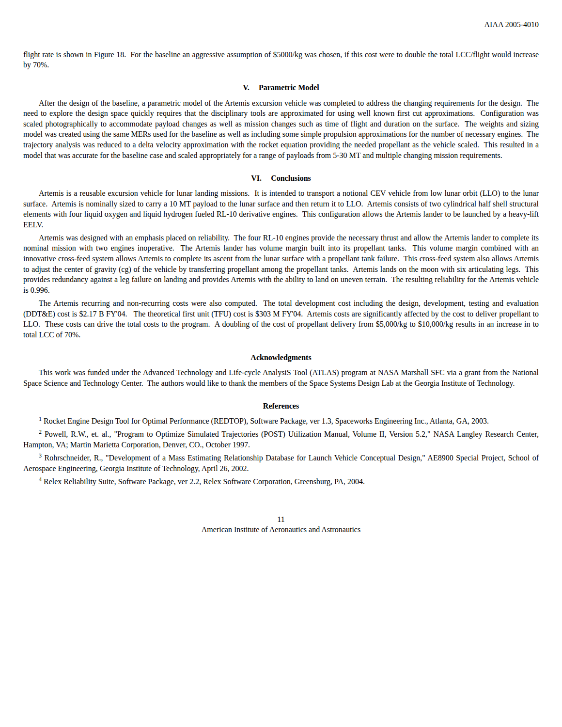AIAA 2005-4010
flight rate is shown in Figure 18. For the baseline an aggressive assumption of $5000/kg was chosen, if this cost were to double the total LCC/flight would increase by 70%.
V. Parametric Model
After the design of the baseline, a parametric model of the Artemis excursion vehicle was completed to address the changing requirements for the design. The need to explore the design space quickly requires that the disciplinary tools are approximated for using well known first cut approximations. Configuration was scaled photographically to accommodate payload changes as well as mission changes such as time of flight and duration on the surface. The weights and sizing model was created using the same MERs used for the baseline as well as including some simple propulsion approximations for the number of necessary engines. The trajectory analysis was reduced to a delta velocity approximation with the rocket equation providing the needed propellant as the vehicle scaled. This resulted in a model that was accurate for the baseline case and scaled appropriately for a range of payloads from 5-30 MT and multiple changing mission requirements.
VI. Conclusions
Artemis is a reusable excursion vehicle for lunar landing missions. It is intended to transport a notional CEV vehicle from low lunar orbit (LLO) to the lunar surface. Artemis is nominally sized to carry a 10 MT payload to the lunar surface and then return it to LLO. Artemis consists of two cylindrical half shell structural elements with four liquid oxygen and liquid hydrogen fueled RL-10 derivative engines. This configuration allows the Artemis lander to be launched by a heavy-lift EELV.
Artemis was designed with an emphasis placed on reliability. The four RL-10 engines provide the necessary thrust and allow the Artemis lander to complete its nominal mission with two engines inoperative. The Artemis lander has volume margin built into its propellant tanks. This volume margin combined with an innovative cross-feed system allows Artemis to complete its ascent from the lunar surface with a propellant tank failure. This cross-feed system also allows Artemis to adjust the center of gravity (cg) of the vehicle by transferring propellant among the propellant tanks. Artemis lands on the moon with six articulating legs. This provides redundancy against a leg failure on landing and provides Artemis with the ability to land on uneven terrain. The resulting reliability for the Artemis vehicle is 0.996.
The Artemis recurring and non-recurring costs were also computed. The total development cost including the design, development, testing and evaluation (DDT&E) cost is $2.17 B FY'04. The theoretical first unit (TFU) cost is $303 M FY'04. Artemis costs are significantly affected by the cost to deliver propellant to LLO. These costs can drive the total costs to the program. A doubling of the cost of propellant delivery from $5,000/kg to $10,000/kg results in an increase in to total LCC of 70%.
Acknowledgments
This work was funded under the Advanced Technology and Life-cycle AnalysiS Tool (ATLAS) program at NASA Marshall SFC via a grant from the National Space Science and Technology Center. The authors would like to thank the members of the Space Systems Design Lab at the Georgia Institute of Technology.
References
1 Rocket Engine Design Tool for Optimal Performance (REDTOP), Software Package, ver 1.3, Spaceworks Engineering Inc., Atlanta, GA, 2003.
2 Powell, R.W., et. al., "Program to Optimize Simulated Trajectories (POST) Utilization Manual, Volume II, Version 5.2," NASA Langley Research Center, Hampton, VA; Martin Marietta Corporation, Denver, CO., October 1997.
3 Rohrschneider, R., "Development of a Mass Estimating Relationship Database for Launch Vehicle Conceptual Design," AE8900 Special Project, School of Aerospace Engineering, Georgia Institute of Technology, April 26, 2002.
4 Relex Reliability Suite, Software Package, ver 2.2, Relex Software Corporation, Greensburg, PA, 2004.
11
American Institute of Aeronautics and Astronautics